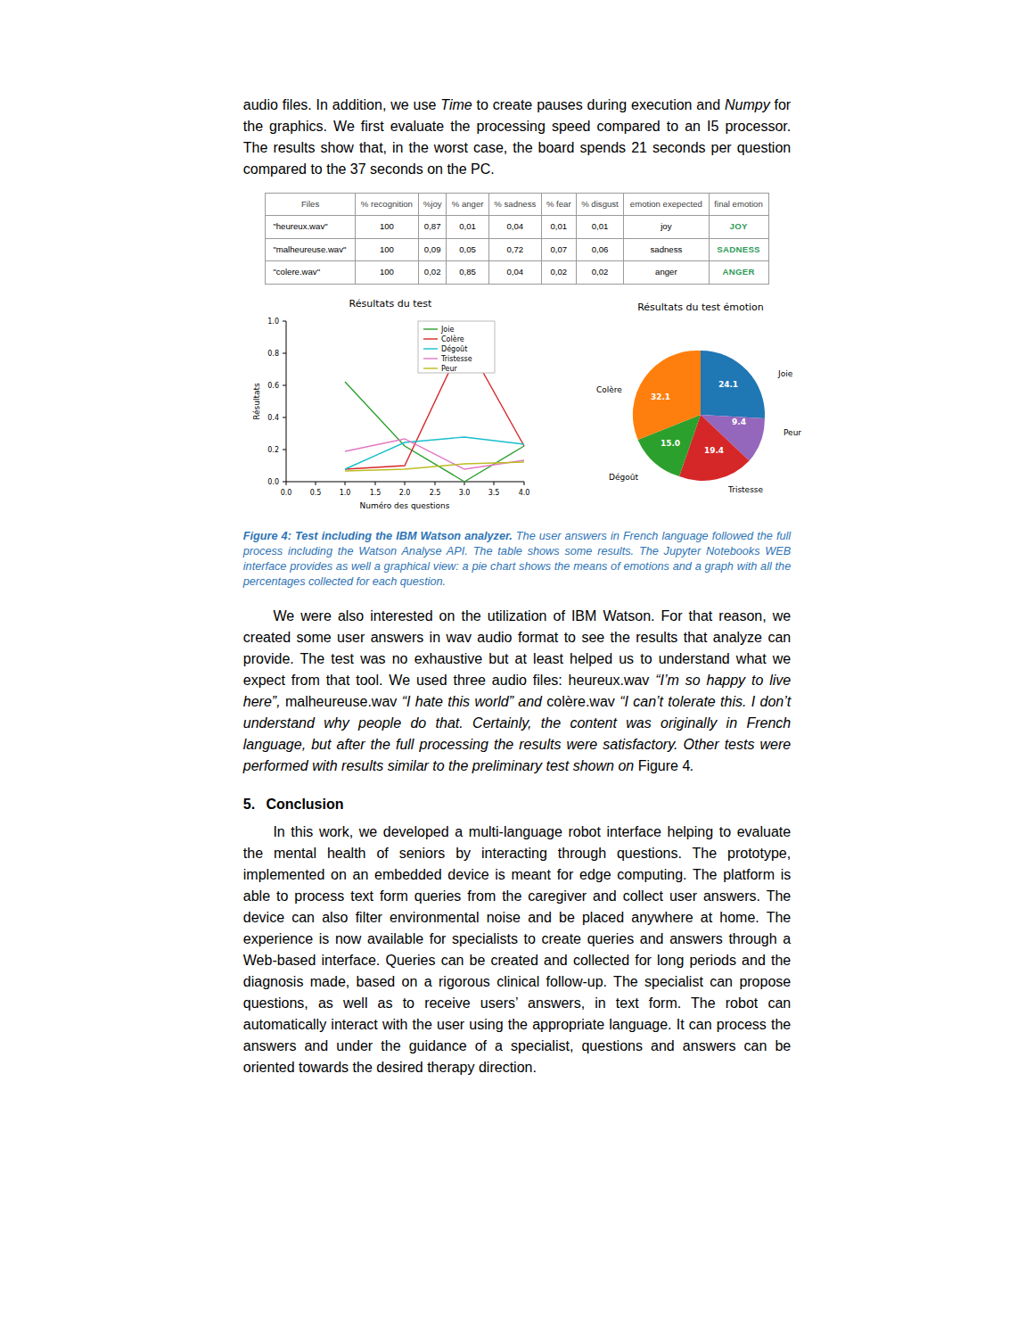audio files. In addition, we use Time to create pauses during execution and Numpy for the graphics. We first evaluate the processing speed compared to an I5 processor. The results show that, in the worst case, the board spends 21 seconds per question compared to the 37 seconds on the PC.
| Files | % recognition | %joy | % anger | % sadness | % fear | % disgust | emotion exepected | final emotion |
| --- | --- | --- | --- | --- | --- | --- | --- | --- |
| "heureux.wav" | 100 | 0,87 | 0,01 | 0,04 | 0,01 | 0,01 | joy | JOY |
| "malheureuse.wav" | 100 | 0,09 | 0,05 | 0,72 | 0,07 | 0,06 | sadness | SADNESS |
| "colere.wav" | 100 | 0,02 | 0,85 | 0,04 | 0,02 | 0,02 | anger | ANGER |
Résultats du test 0.0 0.2 0.4 0.6 0.8 1.0 0.0 0.5 1.0 1.5 2.0 2.5 3.0 3.5 4.0 Numéro des questions Résultats Joie Colère Dégoût Tristesse Peur
Résultats du test émotion 24.1 9.4 19.4 15.0 32.1 Joie Peur Tristesse Dégoût Colère
Figure 4: Test including the IBM Watson analyzer. The user answers in French language followed the full process including the Watson Analyse API. The table shows some results. The Jupyter Notebooks WEB interface provides as well a graphical view: a pie chart shows the means of emotions and a graph with all the percentages collected for each question.
We were also interested on the utilization of IBM Watson. For that reason, we created some user answers in wav audio format to see the results that analyze can provide. The test was no exhaustive but at least helped us to understand what we expect from that tool. We used three audio files: heureux.wav “I’m so happy to live here”, malheureuse.wav “I hate this world” and colère.wav “I can’t tolerate this. I don’t understand why people do that. Certainly, the content was originally in French language, but after the full processing the results were satisfactory. Other tests were performed with results similar to the preliminary test shown on Figure 4.
5. Conclusion
In this work, we developed a multi-language robot interface helping to evaluate the mental health of seniors by interacting through questions. The prototype, implemented on an embedded device is meant for edge computing. The platform is able to process text form queries from the caregiver and collect user answers. The device can also filter environmental noise and be placed anywhere at home. The experience is now available for specialists to create queries and answers through a Web-based interface. Queries can be created and collected for long periods and the diagnosis made, based on a rigorous clinical follow-up. The specialist can propose questions, as well as to receive users’ answers, in text form. The robot can automatically interact with the user using the appropriate language. It can process the answers and under the guidance of a specialist, questions and answers can be oriented towards the desired therapy direction.